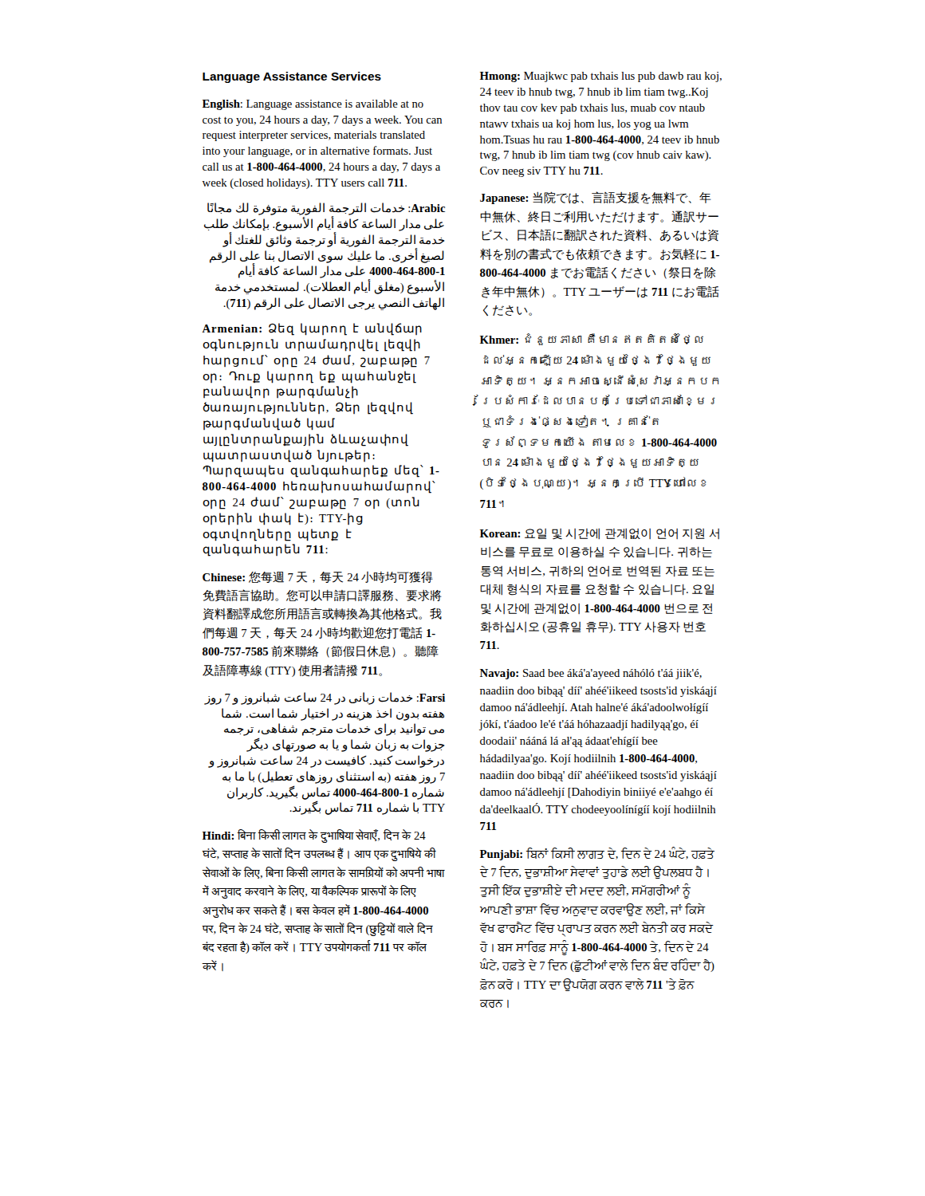Language Assistance Services
English: Language assistance is available at no cost to you, 24 hours a day, 7 days a week. You can request interpreter services, materials translated into your language, or in alternative formats. Just call us at 1-800-464-4000, 24 hours a day, 7 days a week (closed holidays). TTY users call 711.
Arabic: خدمات الترجمة الفورية متوفرة لك مجانًا على مدار الساعة كافة أيام الأسبوع. بإمكانك طلب خدمة الترجمة الفورية أو ترجمة وثائق للغتك أو لصيغ أخرى. ما عليك سوى الاتصال بنا على الرقم 1-800-464-4000 على مدار الساعة كافة أيام الأسبوع (مغلق أيام العطلات). لمستخدمي خدمة الهاتف النصي يرجى الاتصال على الرقم (711).
Armenian: Ձեզ կարող է անվճար օգնություն տրամադրվել լեզվի հարցում՝ օրը 24 ժամ, շաբաթը 7 օր։ Դուք կարող եք պահանջել բանավոր թարգմանչի ծառայություններ, Ձեր լեզվով թարգմանված կամ այլընտրանքային ձևաչափով պատրաստված նյութեր։ Պարզապես զանգահարեք մեզ՝ 1-800-464-4000 հեռախոսահամարով՝ օրը 24 ժամ՝ շաբաթը 7 օր (տոն օրերին փակ է)։ TTY-ից օգտվողները պետք է զանգահարեն 711:
Chinese: 您每週 7 天，每天 24 小時均可獲得免費語言協助。您可以申請口譯服務、要求將資料翻譯成您所用語言或轉換為其他格式。我們每週 7 天，每天 24 小時均歡迎您打電話 1-800-757-7585 前來聯絡（節假日休息）。聽障及語障專線 (TTY) 使用者請撥 711。
Farsi: خدمات زبانی در 24 ساعت شبانروز و 7 روز هفته بدون اخذ هزینه در اختیار شما است. شما می توانید برای خدمات مترجم شفاهی، ترجمه جزوات به زبان شما و یا به صورتهای دیگر درخواست کنید. کافیست در 24 ساعت شبانروز و 7 روز هفته (به استثنای روزهای تعطیل) با ما به شماره 1-800-464-4000 تماس بگیرید. کاربران TTY با شماره 711 تماس بگیرند.
Hindi: बिना किसी लागत के दुभाषिया सेवाएँ, दिन के 24 घंटे, सप्ताह के सातों दिन उपलब्ध हैं। आप एक दुभाषिये की सेवाओं के लिए, बिना किसी लागत के सामग्रियों को अपनी भाषा में अनुवाद करवाने के लिए, या वैकल्पिक प्रारूपों के लिए अनुरोध कर सकते हैं। बस केवल हमें 1-800-464-4000 पर, दिन के 24 घंटे, सप्ताह के सातों दिन (छुट्टियों वाले दिन बंद रहता है) कॉल करें। TTY उपयोगकर्ता 711 पर कॉल करें।
Hmong: Muajkwc pab txhais lus pub dawb rau koj, 24 teev ib hnub twg, 7 hnub ib lim tiam twg..Koj thov tau cov kev pab txhais lus, muab cov ntaub ntawv txhais ua koj hom lus, los yog ua lwm hom.Tsuas hu rau 1-800-464-4000, 24 teev ib hnub twg, 7 hnub ib lim tiam twg (cov hnub caiv kaw). Cov neeg siv TTY hu 711.
Japanese: 当院では、言語支援を無料で、年中無休、終日ご利用いただけます。通訳サービス、日本語に翻訳された資料、あるいは資料を別の書式でも依頼できます。お気軽に 1-800-464-4000 までお電話ください（祭日を除き年中無休）。TTY ユーザーは 711 にお電話ください。
Khmer: ជំនួយភាសា គឺមានឥតគិតសំថ្លៃដល់អ្នកឡើយ 24 ម៉ោងមួយថ្ងៃ 7 ថ្ងៃមួយអាទិត្យ។ អ្នកអាចស្នើសុំសេវាអ្នកបកប្រែសំការៈដែលបានបកប្រែទៅជាភាសាខ្មែរ ឬជាទំរង់ផ្សេងទៀត។ គ្រាន់តែទូរស័ព្ទមកយើង តាមលេខ 1-800-464-4000 បាន 24 ម៉ោងមួយថ្ងៃ 7 ថ្ងៃមួយអាទិត្យ (បិទថ្ងៃបុណ្យ)។ អ្នកប្រើ TTY ហៅលេខ 711។
Korean: 요일 및 시간에 관계없이 언어 지원 서비스를 무료로 이용하실 수 있습니다. 귀하는 통역 서비스, 귀하의 언어로 번역된 자료 또는 대체 형식의 자료를 요청할 수 있습니다. 요일 및 시간에 관계없이 1-800-464-4000 번으로 전화하십시오 (공휴일 휴무). TTY 사용자 번호 711.
Navajo: Saad bee áká'a'ayeed náhóló t'áá jiik'é, naadiin doo bibąą' díí' ahéé'iikeed tsosts'id yiskáąjí damoo ná'ádleehjí. Atah halne'é áká'adoolwołígíí jókí, t'áadoo le'é t'áá hóhazaadjí hadilyąą'go, éí doodaii' nááná lá ał'ąą ádaat'ehígíí bee hádadilyaa'go. Kojí hodiilnih 1-800-464-4000, naadiin doo bibąą' díí' ahéé'iikeed tsosts'id yiskáąjí damoo ná'ádleehjí [Dahodiyin biniiyé e'e'aahgo éí da'deelkaalÓ. TTY chodeeyoolínígíí kojí hodiilnih 711
Punjabi: ਬਿਨਾਂ ਕਿਸੀ ਲਾਗਤ ਦੇ, ਦਿਨ ਦੇ 24 ਘੰਟੇ, ਹਫ਼ਤੇ ਦੇ 7 ਦਿਨ, ਦੁਭਾਸ਼ੀਆ ਸੇਵਾਵਾਂ ਤੁਹਾਡੇ ਲਈ ਉਪਲਬਧ ਹੈ। ਤੁਸੀ ਇੱਕ ਦੁਭਾਸ਼ੀਏ ਦੀ ਮਦਦ ਲਈ, ਸਮੱਗਰੀਆਂ ਨੂੰ ਆਪਣੀ ਭਾਸ਼ਾ ਵਿੱਚ ਅਨੁਵਾਦ ਕਰਵਾਉਣ ਲਈ, ਜਾਂ ਕਿਸੇ ਵੱਖ ਫਾਰਮੈਟ ਵਿੱਚ ਪ੍ਰਾਪਤ ਕਰਨ ਲਈ ਬੇਨਤੀ ਕਰ ਸਕਦੇ ਹੋ। ਬਸ ਸਾਰਿਫ਼ ਸਾਨੂੰ 1-800-464-4000 ਤੇ, ਦਿਨ ਦੇ 24 ਘੰਟੇ, ਹਫ਼ਤੇ ਦੇ 7 ਦਿਨ (ਛੁੱਟੀਆਂ ਵਾਲੇ ਦਿਨ ਬੰਦ ਰਹਿੰਦਾ ਹੈ) ਫ਼ੋਨ ਕਰੋ। TTY ਦਾ ਉਪਯੋਗ ਕਰਨ ਵਾਲੇ 711 'ਤੇ ਫ਼ੋਨ ਕਰਨ।